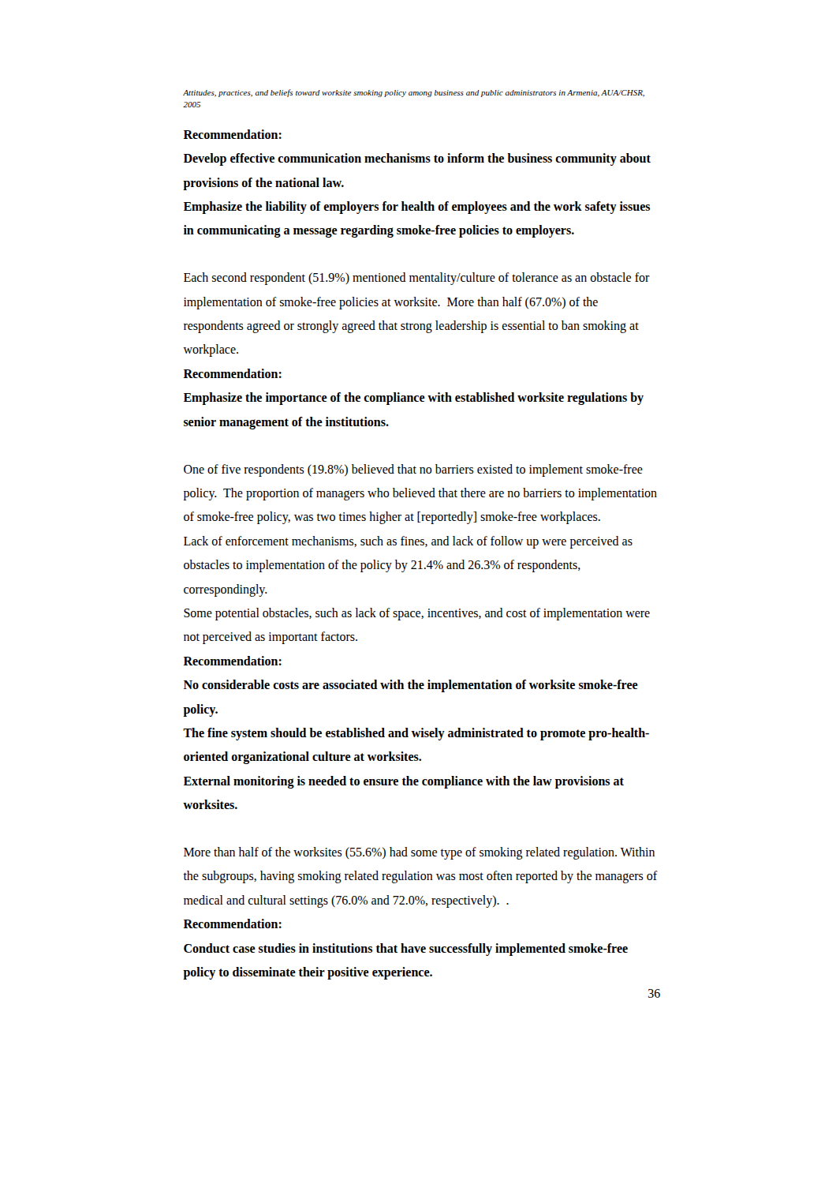Attitudes, practices, and beliefs toward worksite smoking policy among business and public administrators in Armenia, AUA/CHSR, 2005
Recommendation:
Develop effective communication mechanisms to inform the business community about provisions of the national law.
Emphasize the liability of employers for health of employees and the work safety issues in communicating a message regarding smoke-free policies to employers.
Each second respondent (51.9%) mentioned mentality/culture of tolerance as an obstacle for implementation of smoke-free policies at worksite. More than half (67.0%) of the respondents agreed or strongly agreed that strong leadership is essential to ban smoking at workplace.
Recommendation:
Emphasize the importance of the compliance with established worksite regulations by senior management of the institutions.
One of five respondents (19.8%) believed that no barriers existed to implement smoke-free policy. The proportion of managers who believed that there are no barriers to implementation of smoke-free policy, was two times higher at [reportedly] smoke-free workplaces.
Lack of enforcement mechanisms, such as fines, and lack of follow up were perceived as obstacles to implementation of the policy by 21.4% and 26.3% of respondents, correspondingly.
Some potential obstacles, such as lack of space, incentives, and cost of implementation were not perceived as important factors.
Recommendation:
No considerable costs are associated with the implementation of worksite smoke-free policy.
The fine system should be established and wisely administrated to promote pro-health-oriented organizational culture at worksites.
External monitoring is needed to ensure the compliance with the law provisions at worksites.
More than half of the worksites (55.6%) had some type of smoking related regulation. Within the subgroups, having smoking related regulation was most often reported by the managers of medical and cultural settings (76.0% and 72.0%, respectively). .
Recommendation:
Conduct case studies in institutions that have successfully implemented smoke-free policy to disseminate their positive experience.
36